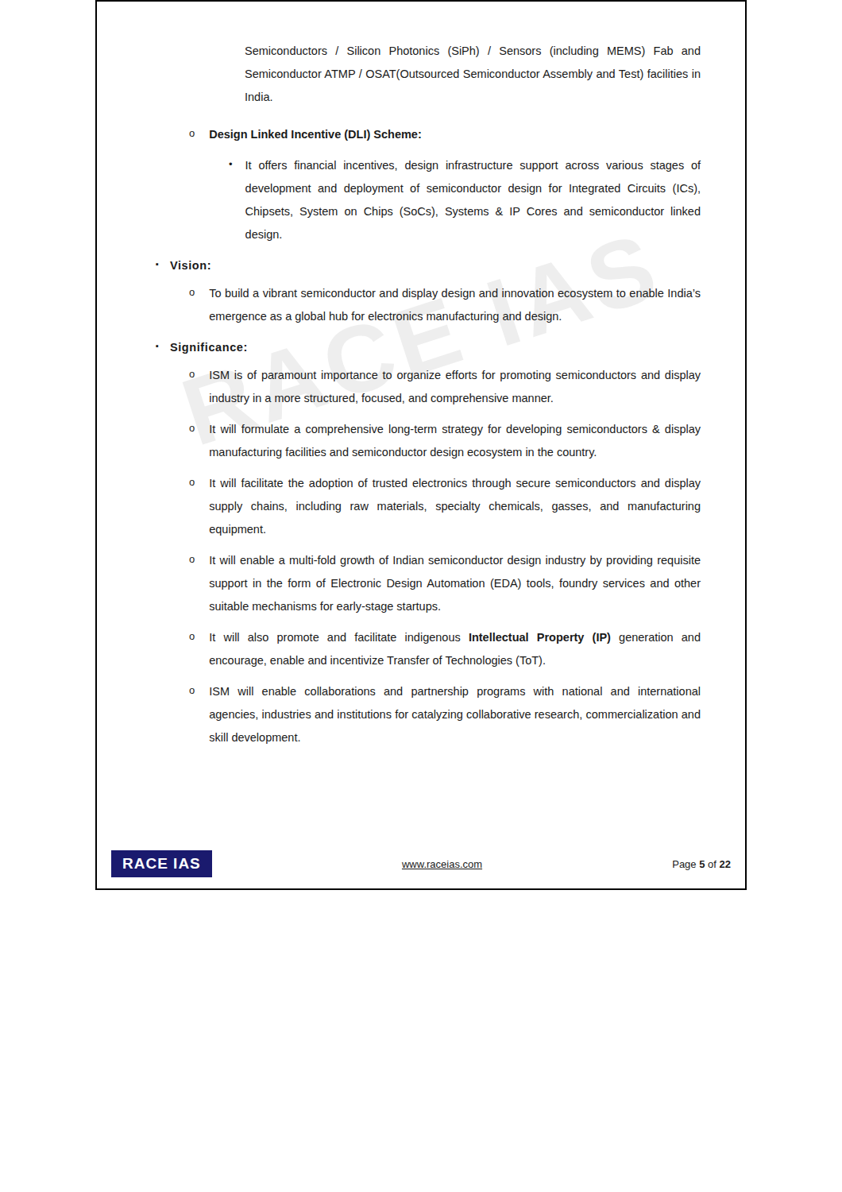RACE IAS
Semiconductors / Silicon Photonics (SiPh) / Sensors (including MEMS) Fab and Semiconductor ATMP / OSAT(Outsourced Semiconductor Assembly and Test) facilities in India.
o Design Linked Incentive (DLI) Scheme:
• It offers financial incentives, design infrastructure support across various stages of development and deployment of semiconductor design for Integrated Circuits (ICs), Chipsets, System on Chips (SoCs), Systems & IP Cores and semiconductor linked design.
▪ Vision:
o To build a vibrant semiconductor and display design and innovation ecosystem to enable India’s emergence as a global hub for electronics manufacturing and design.
▪ Significance:
o ISM is of paramount importance to organize efforts for promoting semiconductors and display industry in a more structured, focused, and comprehensive manner.
o It will formulate a comprehensive long-term strategy for developing semiconductors & display manufacturing facilities and semiconductor design ecosystem in the country.
o It will facilitate the adoption of trusted electronics through secure semiconductors and display supply chains, including raw materials, specialty chemicals, gasses, and manufacturing equipment.
o It will enable a multi-fold growth of Indian semiconductor design industry by providing requisite support in the form of Electronic Design Automation (EDA) tools, foundry services and other suitable mechanisms for early-stage startups.
o It will also promote and facilitate indigenous Intellectual Property (IP) generation and encourage, enable and incentivize Transfer of Technologies (ToT).
o ISM will enable collaborations and partnership programs with national and international agencies, industries and institutions for catalyzing collaborative research, commercialization and skill development.
RACE IAS
www.raceias.com
Page 5 of 22